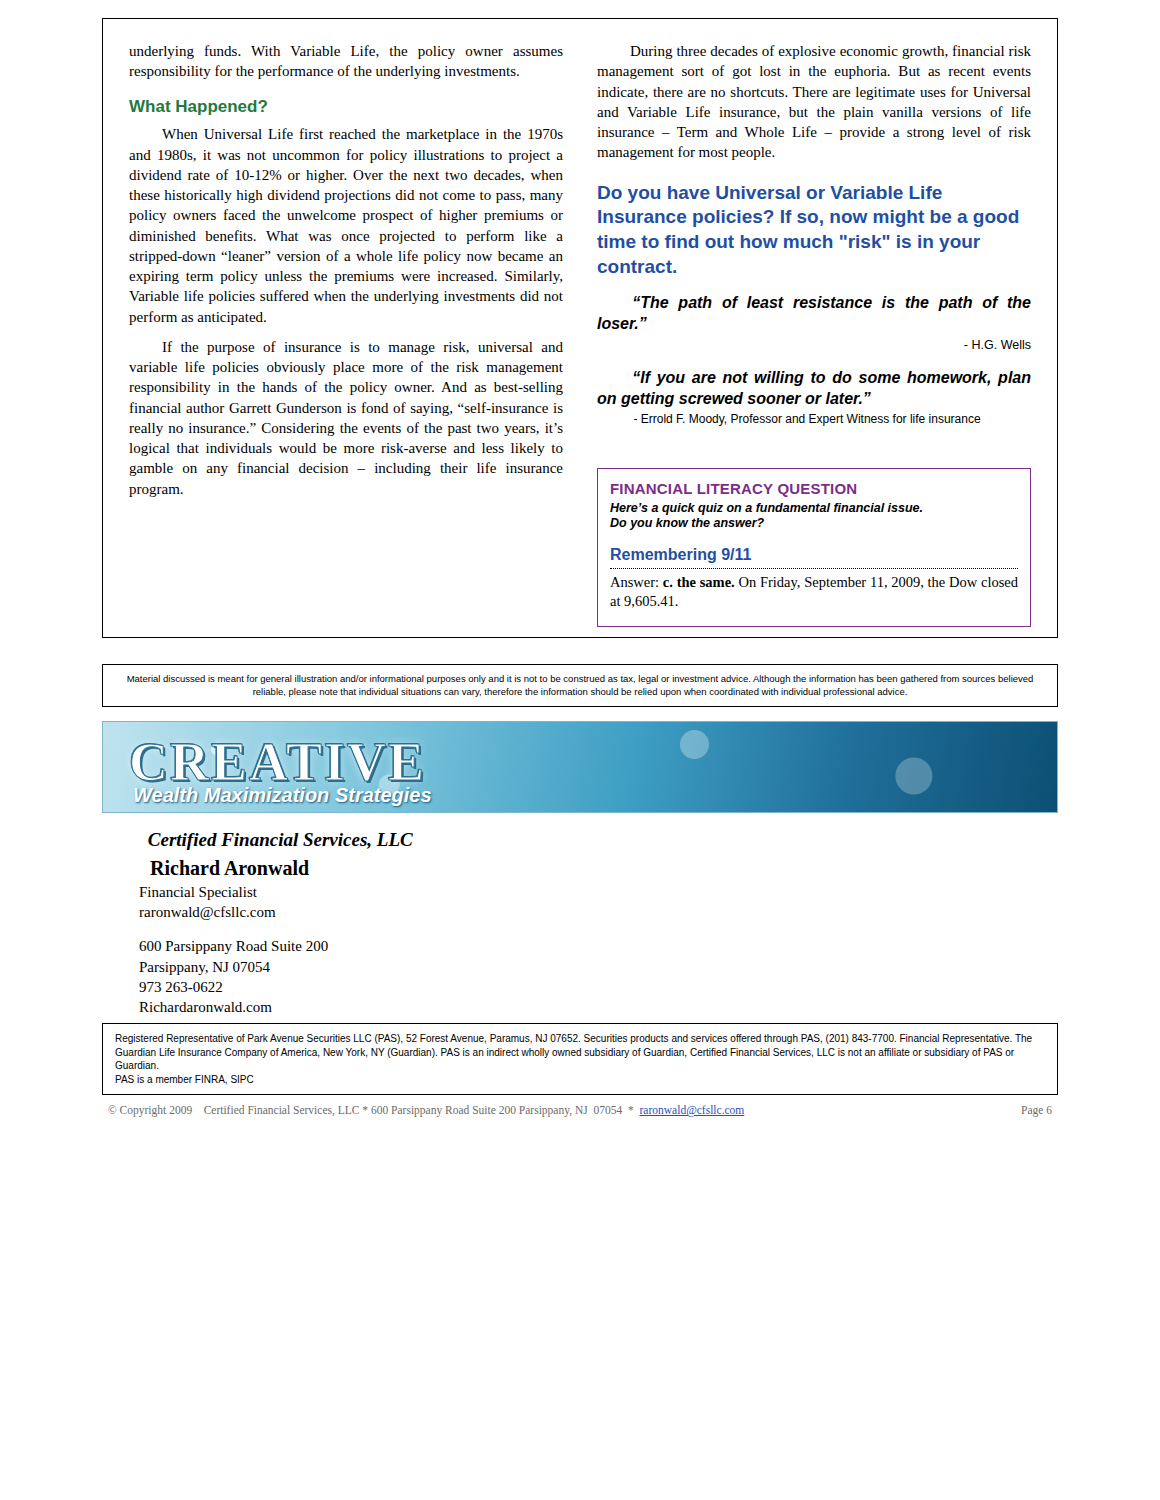underlying funds. With Variable Life, the policy owner assumes responsibility for the performance of the underlying investments.
What Happened?
When Universal Life first reached the marketplace in the 1970s and 1980s, it was not uncommon for policy illustrations to project a dividend rate of 10-12% or higher. Over the next two decades, when these historically high dividend projections did not come to pass, many policy owners faced the unwelcome prospect of higher premiums or diminished benefits. What was once projected to perform like a stripped-down “leaner” version of a whole life policy now became an expiring term policy unless the premiums were increased. Similarly, Variable life policies suffered when the underlying investments did not perform as anticipated.
If the purpose of insurance is to manage risk, universal and variable life policies obviously place more of the risk management responsibility in the hands of the policy owner. And as best-selling financial author Garrett Gunderson is fond of saying, “self-insurance is really no insurance.” Considering the events of the past two years, it’s logical that individuals would be more risk-averse and less likely to gamble on any financial decision – including their life insurance program.
During three decades of explosive economic growth, financial risk management sort of got lost in the euphoria. But as recent events indicate, there are no shortcuts. There are legitimate uses for Universal and Variable Life insurance, but the plain vanilla versions of life insurance – Term and Whole Life – provide a strong level of risk management for most people.
Do you have Universal or Variable Life Insurance policies? If so, now might be a good time to find out how much "risk" is in your contract.
“The path of least resistance is the path of the loser.”
- H.G. Wells
“If you are not willing to do some homework, plan on getting screwed sooner or later.”
- Errold F. Moody, Professor and Expert Witness for life insurance
FINANCIAL LITERACY QUESTION
Here’s a quick quiz on a fundamental financial issue.
Do you know the answer?
Remembering 9/11
Answer: c. the same. On Friday, September 11, 2009, the Dow closed at 9,605.41.
Material discussed is meant for general illustration and/or informational purposes only and it is not to be construed as tax, legal or investment advice. Although the information has been gathered from sources believed reliable, please note that individual situations can vary, therefore the information should be relied upon when coordinated with individual professional advice.
CREATIVE
Wealth Maximization Strategies
Certified Financial Services, LLC
Richard Aronwald
Financial Specialist
raronwald@cfsllc.com
600 Parsippany Road Suite 200
Parsippany, NJ 07054
973 263-0622
Richardaronwald.com
Registered Representative of Park Avenue Securities LLC (PAS), 52 Forest Avenue, Paramus, NJ 07652. Securities products and services offered through PAS, (201) 843-7700. Financial Representative. The Guardian Life Insurance Company of America, New York, NY (Guardian). PAS is an indirect wholly owned subsidiary of Guardian, Certified Financial Services, LLC is not an affiliate or subsidiary of PAS or Guardian.
PAS is a member FINRA, SIPC
© Copyright 2009 Certified Financial Services, LLC * 600 Parsippany Road Suite 200 Parsippany, NJ 07054 * raronwald@cfsllc.com
Page 6